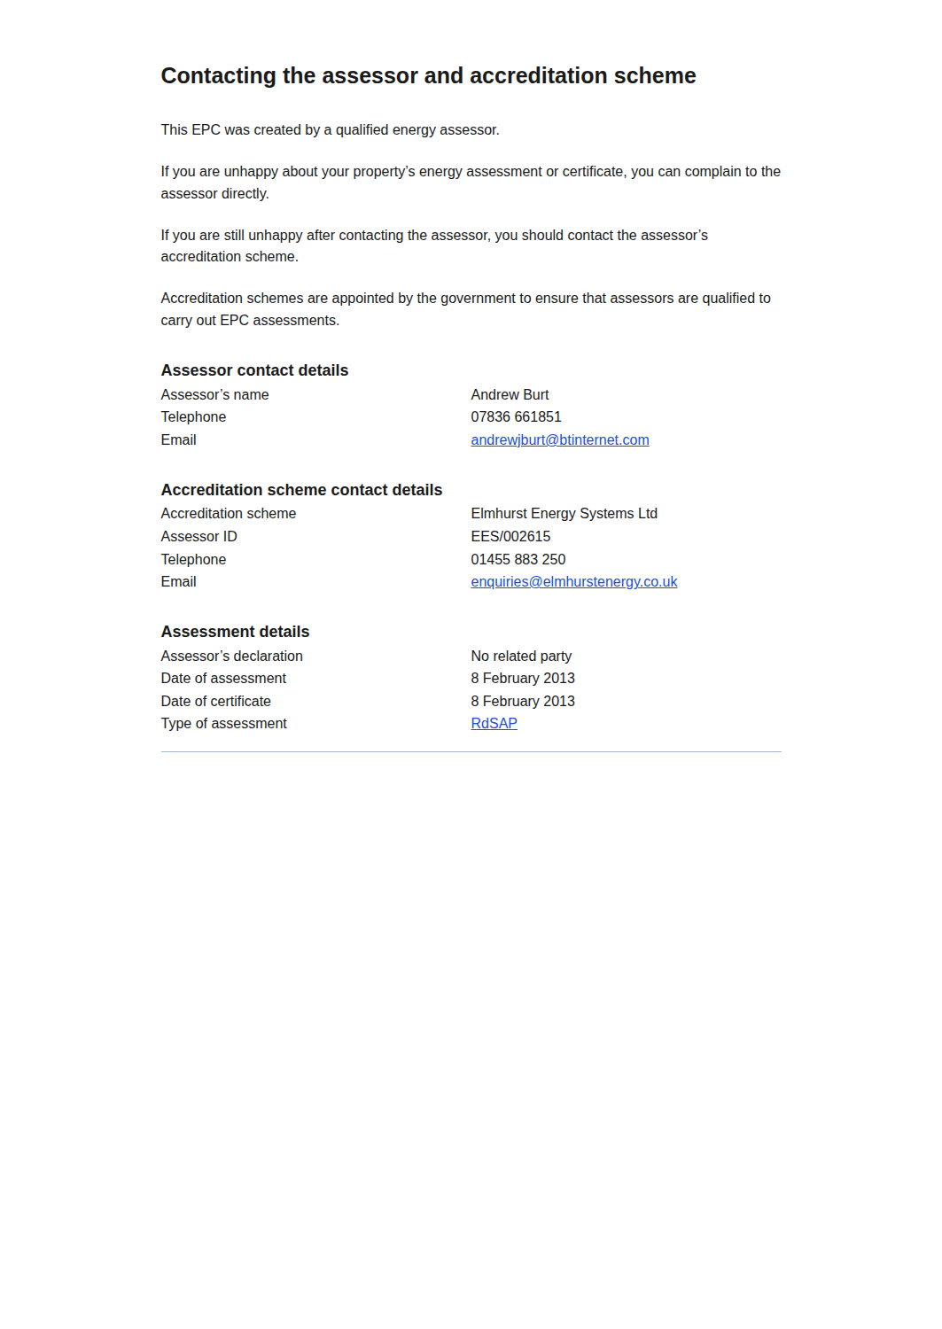Contacting the assessor and accreditation scheme
This EPC was created by a qualified energy assessor.
If you are unhappy about your property’s energy assessment or certificate, you can complain to the assessor directly.
If you are still unhappy after contacting the assessor, you should contact the assessor’s accreditation scheme.
Accreditation schemes are appointed by the government to ensure that assessors are qualified to carry out EPC assessments.
Assessor contact details
| Assessor’s name | Andrew Burt |
| Telephone | 07836 661851 |
| Email | andrewjburt@btinternet.com |
Accreditation scheme contact details
| Accreditation scheme | Elmhurst Energy Systems Ltd |
| Assessor ID | EES/002615 |
| Telephone | 01455 883 250 |
| Email | enquiries@elmhurstenergy.co.uk |
Assessment details
| Assessor’s declaration | No related party |
| Date of assessment | 8 February 2013 |
| Date of certificate | 8 February 2013 |
| Type of assessment | RdSAP |